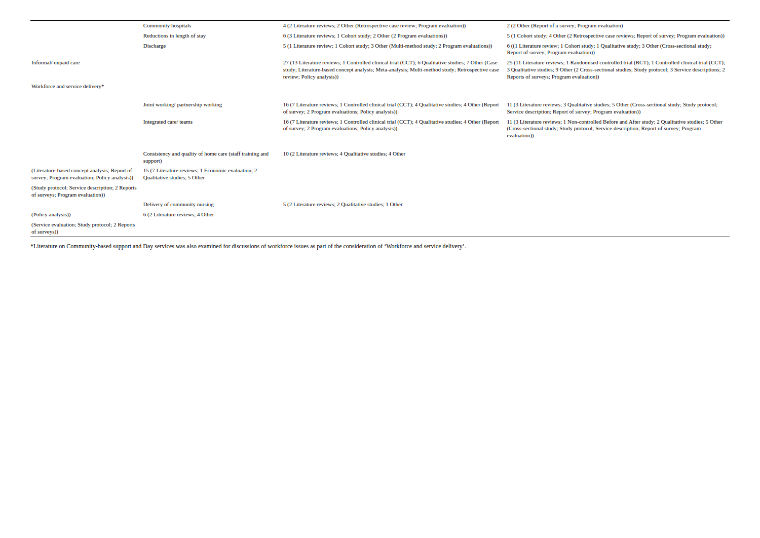| | Community hospitals | 4 (2 Literature reviews; 2 Other (Retrospective case review; Program evaluation)) | 2 (2 Other (Report of a survey; Program evaluation) |
| | Reductions in length of stay | 6 (3 Literature reviews; 1 Cohort study; 2 Other (2 Program evaluations)) | 5 (1 Cohort study; 4 Other (2 Retrospective case reviews; Report of survey; Program evaluation)) |
| | Discharge | 5 (1 Literature review; 1 Cohort study; 3 Other (Multi-method study; 2 Program evaluations)) | 6 ((1 Literature review; 1 Cohort study; 1 Qualitative study; 3 Other (Cross-sectional study; Report of survey; Program evaluation)) |
| Informal/ unpaid care | | 27 (13 Literature reviews; 1 Controlled clinical trial (CCT); 6 Qualitative studies; 7 Other (Case study; Literature-based concept analysis; Meta-analysis; Multi-method study; Retrospective case review; Policy analysis)) | 25 (11 Literature reviews; 1 Randomised controlled trial (RCT); 1 Controlled clinical trial (CCT); 3 Qualitative studies; 9 Other (2 Cross-sectional studies; Study protocol; 3 Service descriptions; 2 Reports of surveys; Program evaluation)) |
| Workforce and service delivery* | | | |
| | Joint working/ partnership working | 16 (7 Literature reviews; 1 Controlled clinical trial (CCT); 4 Qualitative studies; 4 Other (Report of survey; 2 Program evaluations; Policy analysis)) | 11 (3 Literature reviews; 3 Qualitative studies; 5 Other (Cross-sectional study; Study protocol; Service description; Report of survey; Program evaluation)) |
| | Integrated care/ teams | 16 (7 Literature reviews; 1 Controlled clinical trial (CCT); 4 Qualitative studies; 4 Other (Report of survey; 2 Program evaluations; Policy analysis)) | 11 (3 Literature reviews; 1 Non-controlled Before and After study; 2 Qualitative studies; 5 Other (Cross-sectional study; Study protocol; Service description; Report of survey; Program evaluation)) |
| | Consistency and quality of home care (staff training and support) | 10 (2 Literature reviews; 4 Qualitative studies; 4 Other | |
| (Literature-based concept analysis; Report of survey; Program evaluation; Policy analysis)) | 15 (7 Literature reviews; 1 Economic evaluation; 2 Qualitative studies; 5 Other | | |
| (Study protocol; Service description; 2 Reports of surveys; Program evaluation)) | | | |
| | Delivery of community nursing | 5 (2 Literature reviews; 2 Qualitative studies; 1 Other | |
| (Policy analysis)) | 6 (2 Literature reviews; 4 Other | | |
| (Service evaluation; Study protocol; 2 Reports of surveys)) | | | |
*Literature on Community-based support and Day services was also examined for discussions of workforce issues as part of the consideration of ‘Workforce and service delivery’.